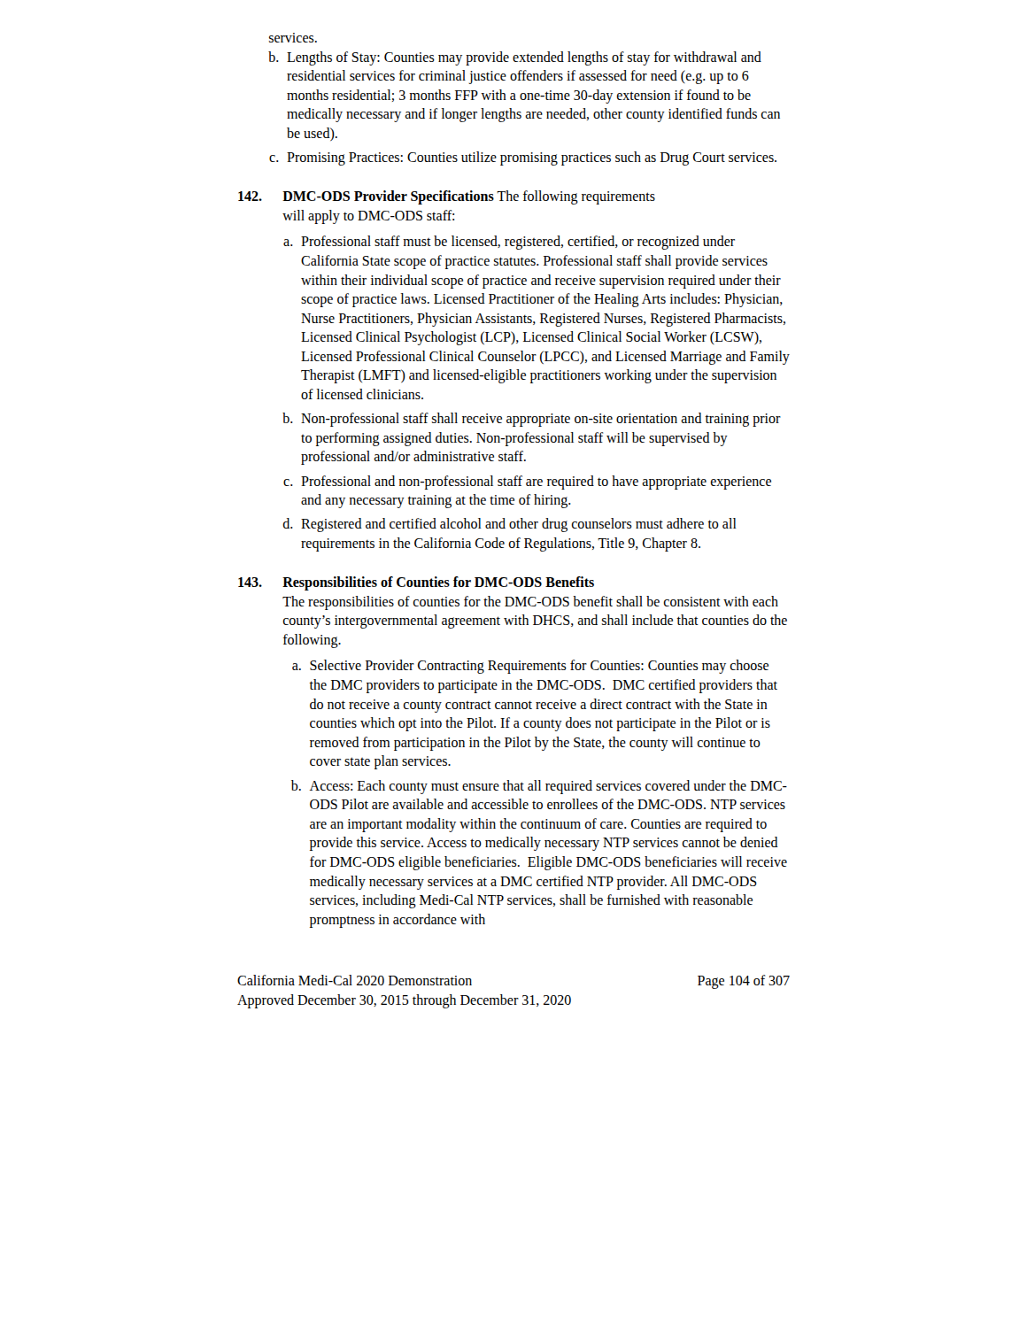services.
Lengths of Stay: Counties may provide extended lengths of stay for withdrawal and residential services for criminal justice offenders if assessed for need (e.g. up to 6 months residential; 3 months FFP with a one-time 30-day extension if found to be medically necessary and if longer lengths are needed, other county identified funds can be used).
Promising Practices: Counties utilize promising practices such as Drug Court services.
142. DMC-ODS Provider Specifications The following requirements
will apply to DMC-ODS staff:
Professional staff must be licensed, registered, certified, or recognized under California State scope of practice statutes. Professional staff shall provide services within their individual scope of practice and receive supervision required under their scope of practice laws. Licensed Practitioner of the Healing Arts includes: Physician, Nurse Practitioners, Physician Assistants, Registered Nurses, Registered Pharmacists, Licensed Clinical Psychologist (LCP), Licensed Clinical Social Worker (LCSW), Licensed Professional Clinical Counselor (LPCC), and Licensed Marriage and Family Therapist (LMFT) and licensed-eligible practitioners working under the supervision of licensed clinicians.
Non-professional staff shall receive appropriate on-site orientation and training prior to performing assigned duties. Non-professional staff will be supervised by professional and/or administrative staff.
Professional and non-professional staff are required to have appropriate experience and any necessary training at the time of hiring.
Registered and certified alcohol and other drug counselors must adhere to all requirements in the California Code of Regulations, Title 9, Chapter 8.
143. Responsibilities of Counties for DMC-ODS Benefits
The responsibilities of counties for the DMC-ODS benefit shall be consistent with each county’s intergovernmental agreement with DHCS, and shall include that counties do the following.
Selective Provider Contracting Requirements for Counties: Counties may choose the DMC providers to participate in the DMC-ODS. DMC certified providers that do not receive a county contract cannot receive a direct contract with the State in counties which opt into the Pilot. If a county does not participate in the Pilot or is removed from participation in the Pilot by the State, the county will continue to cover state plan services.
Access: Each county must ensure that all required services covered under the DMC-ODS Pilot are available and accessible to enrollees of the DMC-ODS. NTP services are an important modality within the continuum of care. Counties are required to provide this service. Access to medically necessary NTP services cannot be denied for DMC-ODS eligible beneficiaries. Eligible DMC-ODS beneficiaries will receive medically necessary services at a DMC certified NTP provider. All DMC-ODS services, including Medi-Cal NTP services, shall be furnished with reasonable promptness in accordance with
California Medi-Cal 2020 Demonstration Page 104 of 307
Approved December 30, 2015 through December 31, 2020